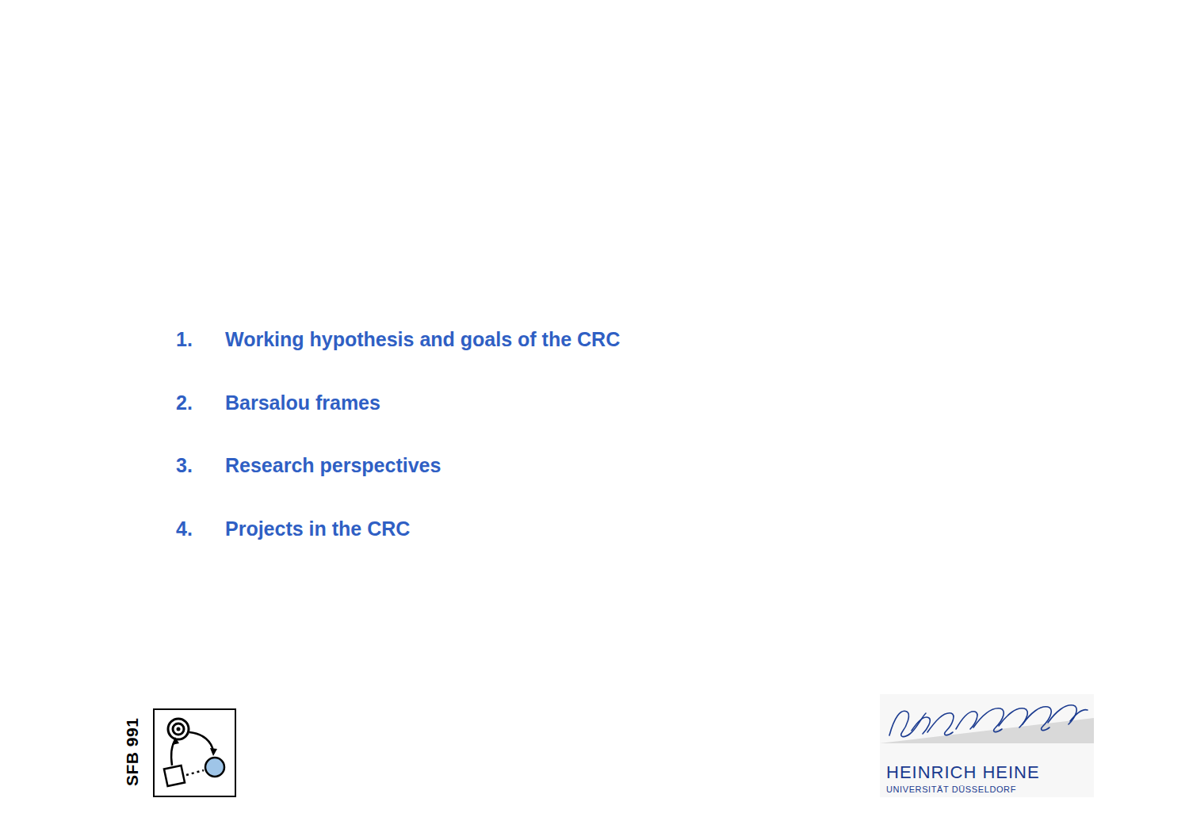1. Working hypothesis and goals of the CRC
2. Barsalou frames
3. Research perspectives
4. Projects in the CRC
SFB 991
HEINRICH HEINE
UNIVERSITÄT DÜSSELDORF